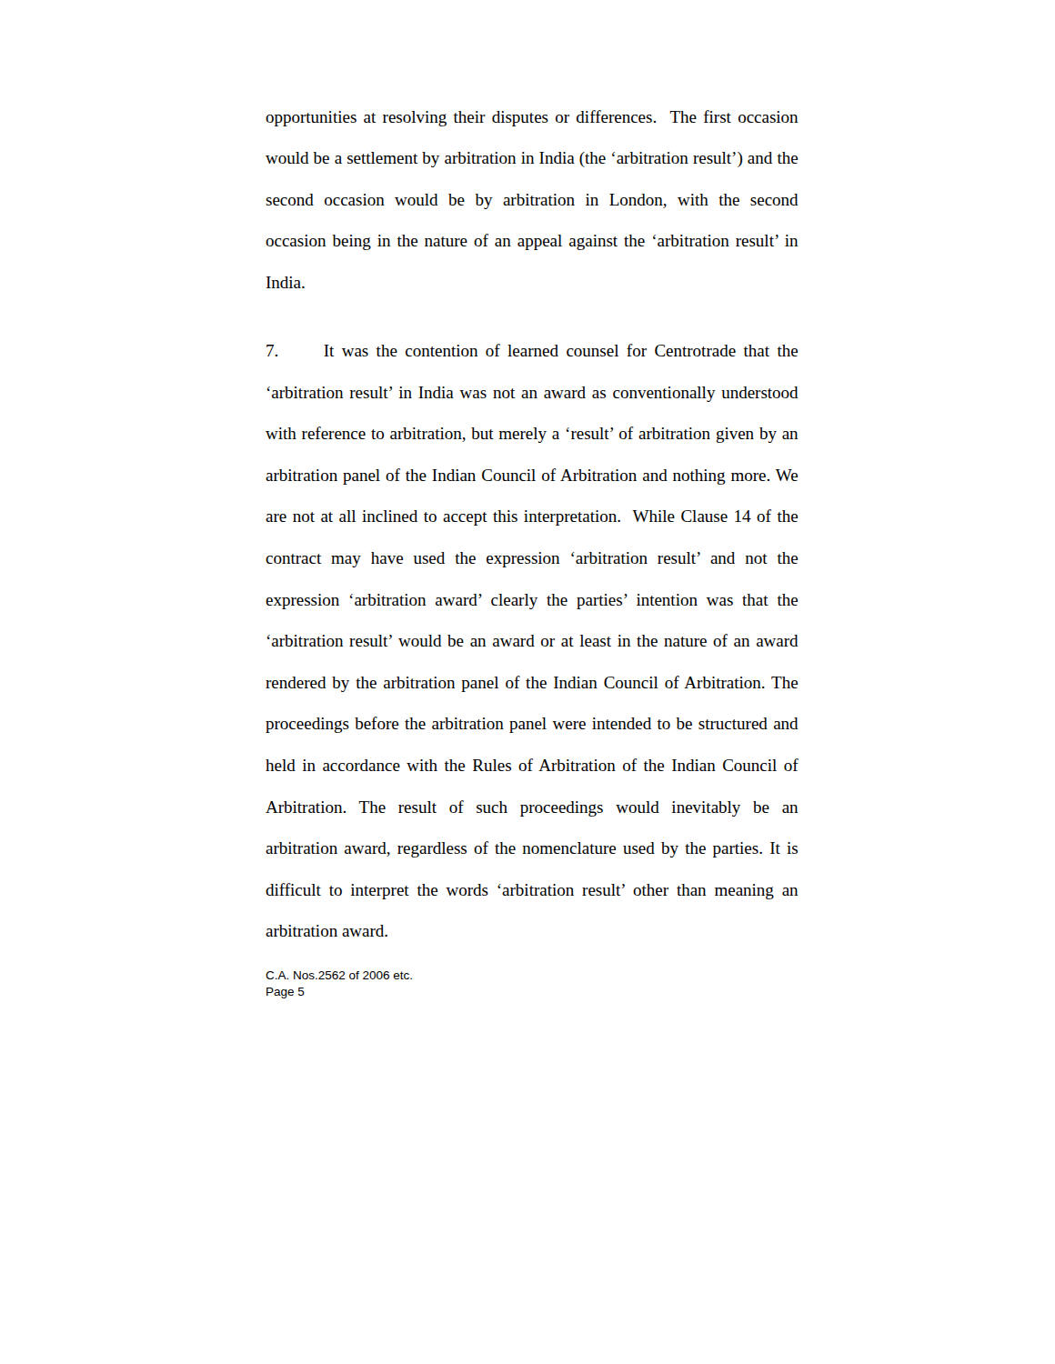opportunities at resolving their disputes or differences. The first occasion would be a settlement by arbitration in India (the ‘arbitration result’) and the second occasion would be by arbitration in London, with the second occasion being in the nature of an appeal against the ‘arbitration result’ in India.
7. It was the contention of learned counsel for Centrotrade that the ‘arbitration result’ in India was not an award as conventionally understood with reference to arbitration, but merely a ‘result’ of arbitration given by an arbitration panel of the Indian Council of Arbitration and nothing more. We are not at all inclined to accept this interpretation. While Clause 14 of the contract may have used the expression ‘arbitration result’ and not the expression ‘arbitration award’ clearly the parties’ intention was that the ‘arbitration result’ would be an award or at least in the nature of an award rendered by the arbitration panel of the Indian Council of Arbitration. The proceedings before the arbitration panel were intended to be structured and held in accordance with the Rules of Arbitration of the Indian Council of Arbitration. The result of such proceedings would inevitably be an arbitration award, regardless of the nomenclature used by the parties. It is difficult to interpret the words ‘arbitration result’ other than meaning an arbitration award.
C.A. Nos.2562 of 2006 etc.
Page 5